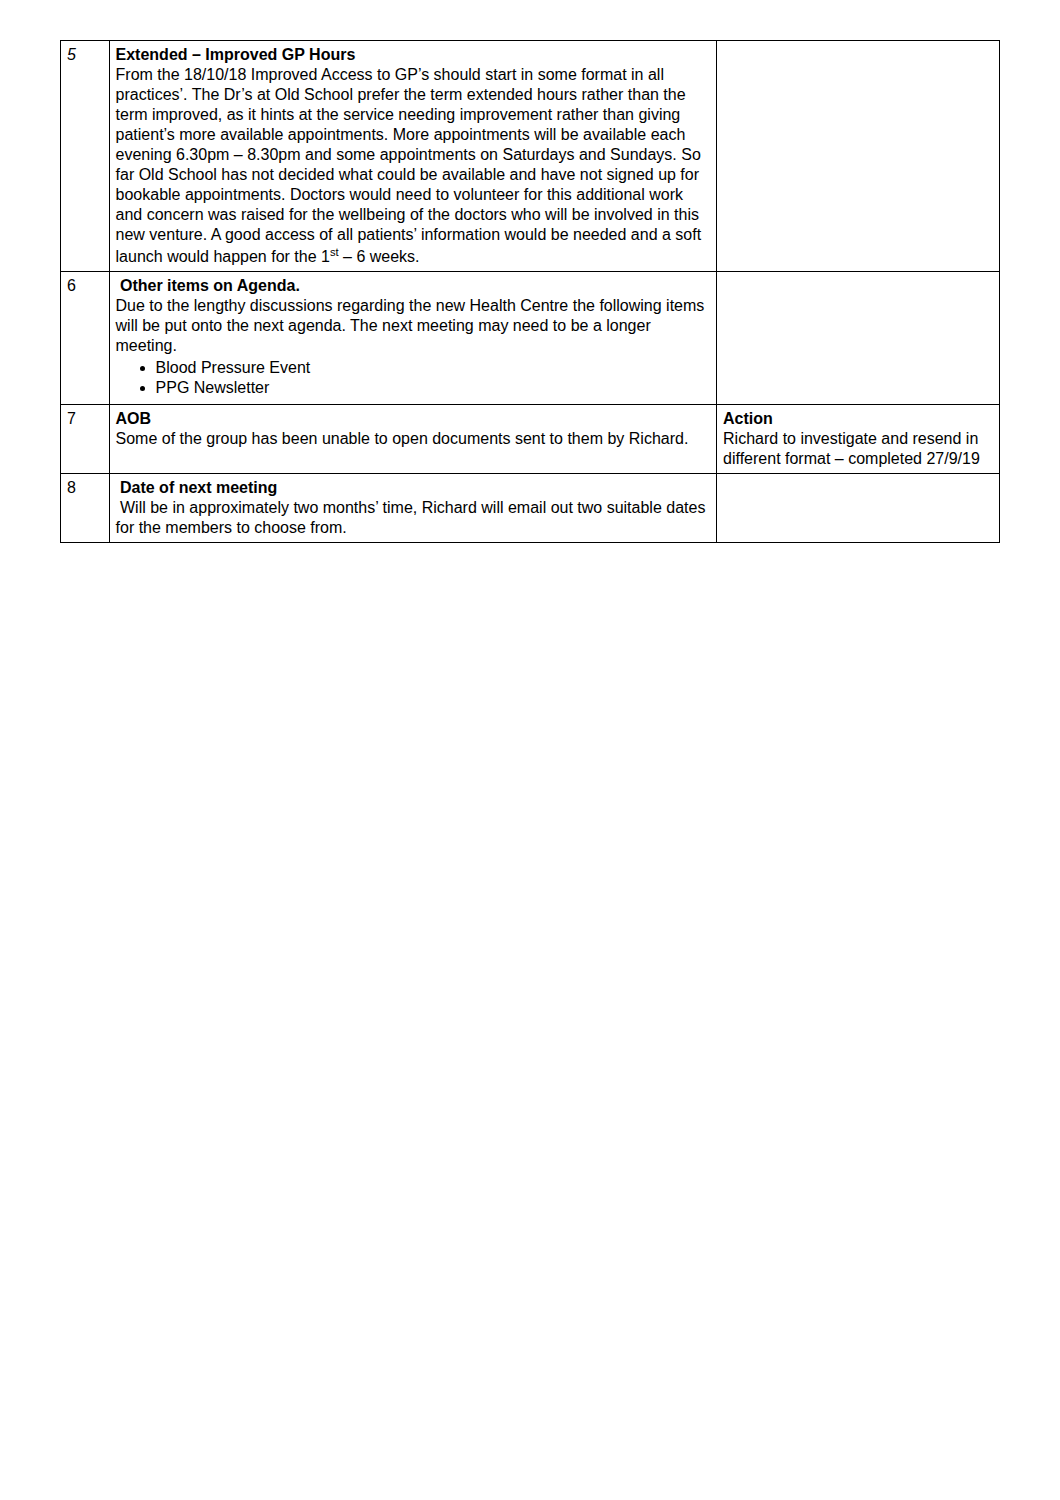| 5 | Extended – Improved GP Hours From the 18/10/18 Improved Access to GP’s should start in some format in all practices’. The Dr’s at Old School prefer the term extended hours rather than the term improved, as it hints at the service needing improvement rather than giving patient’s more available appointments. More appointments will be available each evening 6.30pm – 8.30pm and some appointments on Saturdays and Sundays. So far Old School has not decided what could be available and have not signed up for bookable appointments. Doctors would need to volunteer for this additional work and concern was raised for the wellbeing of the doctors who will be involved in this new venture. A good access of all patients’ information would be needed and a soft launch would happen for the 1 st – 6 weeks. | |
| 6 | Other items on Agenda. Due to the lengthy discussions regarding the new Health Centre the following items will be put onto the next agenda. The next meeting may need to be a longer meeting. Blood Pressure Event PPG Newsletter | |
| 7 | AOB Some of the group has been unable to open documents sent to them by Richard. | Action Richard to investigate and resend in different format – completed 27/9/19 |
| 8 | Date of next meeting Will be in approximately two months’ time, Richard will email out two suitable dates for the members to choose from. | |